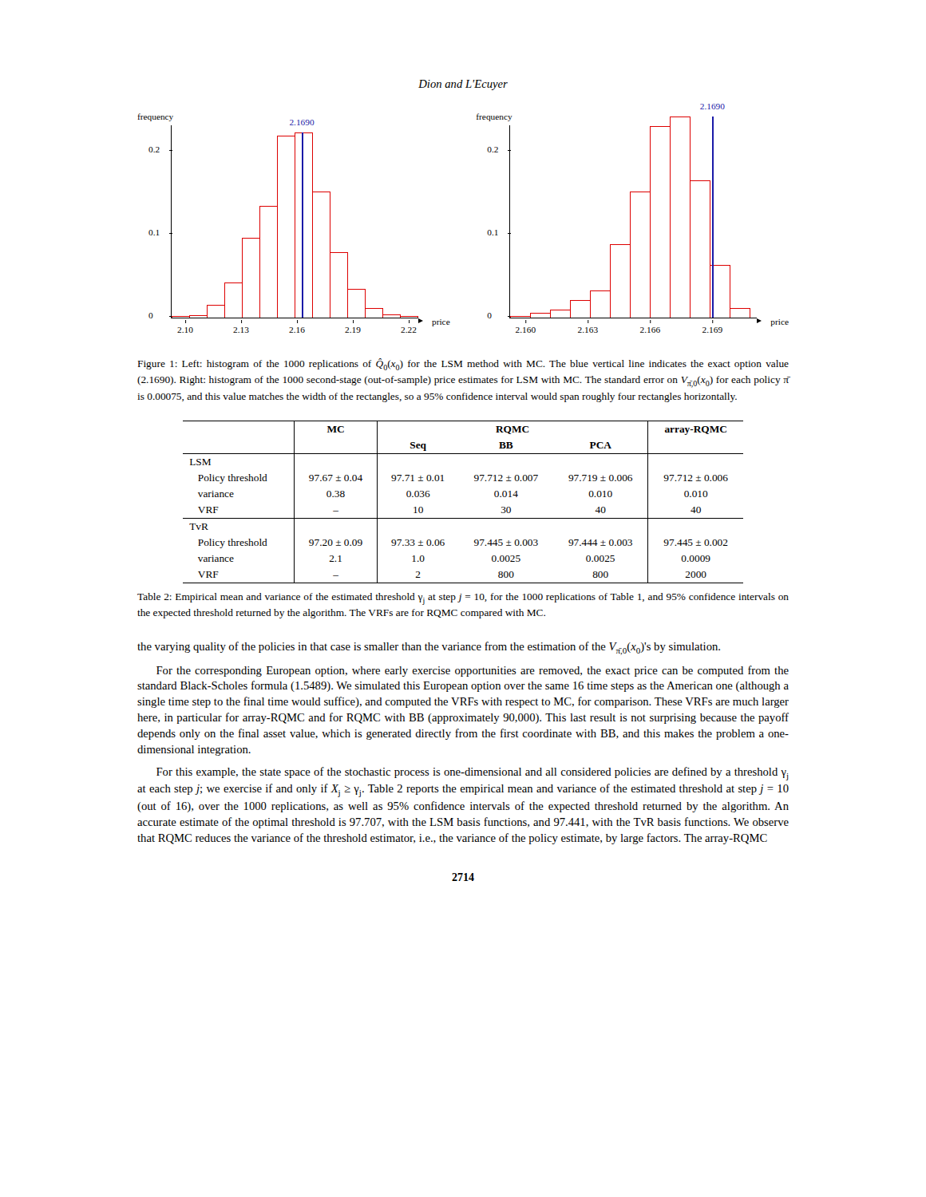Dion and L'Ecuyer
frequency
price
0
0.1
0.2
2.10
2.13
2.16
2.19
2.22
2.1690
frequency
price
0
0.1
0.2
2.160
2.163
2.166
2.169
2.1690
Figure 1: Left: histogram of the 1000 replications of Q̂0(x0) for the LSM method with MC. The blue vertical line indicates the exact option value (2.1690). Right: histogram of the 1000 second-stage (out-of-sample) price estimates for LSM with MC. The standard error on Vπ̄,0(x0) for each policy π̄ is 0.00075, and this value matches the width of the rectangles, so a 95% confidence interval would span roughly four rectangles horizontally.
| | MC | RQMC | array-RQMC |
| --- | --- | --- | --- |
| | | Seq | BB | PCA | |
| LSM | | | | | |
| Policy threshold | 97.67 ± 0.04 | 97.71 ± 0.01 | 97.712 ± 0.007 | 97.719 ± 0.006 | 97.712 ± 0.006 |
| variance | 0.38 | 0.036 | 0.014 | 0.010 | 0.010 |
| VRF | – | 10 | 30 | 40 | 40 |
| TvR | | | | | |
| Policy threshold | 97.20 ± 0.09 | 97.33 ± 0.06 | 97.445 ± 0.003 | 97.444 ± 0.003 | 97.445 ± 0.002 |
| variance | 2.1 | 1.0 | 0.0025 | 0.0025 | 0.0009 |
| VRF | – | 2 | 800 | 800 | 2000 |
Table 2: Empirical mean and variance of the estimated threshold γj at step j = 10, for the 1000 replications of Table 1, and 95% confidence intervals on the expected threshold returned by the algorithm. The VRFs are for RQMC compared with MC.
the varying quality of the policies in that case is smaller than the variance from the estimation of the Vπ̄,0(x0)'s by simulation.
For the corresponding European option, where early exercise opportunities are removed, the exact price can be computed from the standard Black-Scholes formula (1.5489). We simulated this European option over the same 16 time steps as the American one (although a single time step to the final time would suffice), and computed the VRFs with respect to MC, for comparison. These VRFs are much larger here, in particular for array-RQMC and for RQMC with BB (approximately 90,000). This last result is not surprising because the payoff depends only on the final asset value, which is generated directly from the first coordinate with BB, and this makes the problem a one-dimensional integration.
For this example, the state space of the stochastic process is one-dimensional and all considered policies are defined by a threshold γj at each step j; we exercise if and only if Xj ≥ γj. Table 2 reports the empirical mean and variance of the estimated threshold at step j = 10 (out of 16), over the 1000 replications, as well as 95% confidence intervals of the expected threshold returned by the algorithm. An accurate estimate of the optimal threshold is 97.707, with the LSM basis functions, and 97.441, with the TvR basis functions. We observe that RQMC reduces the variance of the threshold estimator, i.e., the variance of the policy estimate, by large factors. The array-RQMC
2714